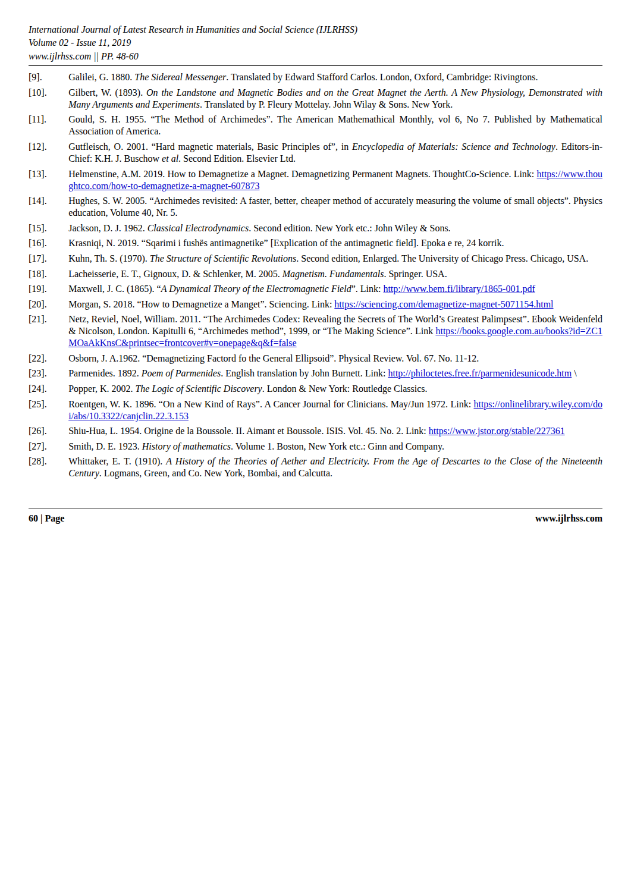International Journal of Latest Research in Humanities and Social Science (IJLRHSS)
Volume 02 - Issue 11, 2019
www.ijlrhss.com || PP. 48-60
[9]. Galilei, G. 1880. The Sidereal Messenger. Translated by Edward Stafford Carlos. London, Oxford, Cambridge: Rivingtons.
[10]. Gilbert, W. (1893). On the Landstone and Magnetic Bodies and on the Great Magnet the Aerth. A New Physiology, Demonstrated with Many Arguments and Experiments. Translated by P. Fleury Mottelay. John Wilay & Sons. New York.
[11]. Gould, S. H. 1955. “The Method of Archimedes”. The American Mathemathical Monthly, vol 6, No 7. Published by Mathematical Association of America.
[12]. Gutfleisch, O. 2001. “Hard magnetic materials, Basic Principles of”, in Encyclopedia of Materials: Science and Technology. Editors-in-Chief: K.H. J. Buschow et al. Second Edition. Elsevier Ltd.
[13]. Helmenstine, A.M. 2019. How to Demagnetize a Magnet. Demagnetizing Permanent Magnets. ThoughtCo-Science. Link: https://www.thoughtco.com/how-to-demagnetize-a-magnet-607873
[14]. Hughes, S. W. 2005. “Archimedes revisited: A faster, better, cheaper method of accurately measuring the volume of small objects”. Physics education, Volume 40, Nr. 5.
[15]. Jackson, D. J. 1962. Classical Electrodynamics. Second edition. New York etc.: John Wiley & Sons.
[16]. Krasniqi, N. 2019. “Sqarimi i fushës antimagnetike” [Explication of the antimagnetic field]. Epoka e re, 24 korrik.
[17]. Kuhn, Th. S. (1970). The Structure of Scientific Revolutions. Second edition, Enlarged. The University of Chicago Press. Chicago, USA.
[18]. Lacheisserie, E. T., Gignoux, D. & Schlenker, M. 2005. Magnetism. Fundamentals. Springer. USA.
[19]. Maxwell, J. C. (1865). “A Dynamical Theory of the Electromagnetic Field”. Link: http://www.bem.fi/library/1865-001.pdf
[20]. Morgan, S. 2018. “How to Demagnetize a Manget”. Sciencing. Link: https://sciencing.com/demagnetize-magnet-5071154.html
[21]. Netz, Reviel, Noel, William. 2011. “The Archimedes Codex: Revealing the Secrets of The World’s Greatest Palimpsest”. Ebook Weidenfeld & Nicolson, London. Kapitulli 6, “Archimedes method”, 1999, or “The Making Science”. Link https://books.google.com.au/books?id=ZC1MOaAkKnsC&printsec=frontcover#v=onepage&q&f=false
[22]. Osborn, J. A.1962. “Demagnetizing Factord fo the General Ellipsoid”. Physical Review. Vol. 67. No. 11-12.
[23]. Parmenides. 1892. Poem of Parmenides. English translation by John Burnett. Link: http://philoctetes.free.fr/parmenidesunicode.htm \
[24]. Popper, K. 2002. The Logic of Scientific Discovery. London & New York: Routledge Classics.
[25]. Roentgen, W. K. 1896. “On a New Kind of Rays”. A Cancer Journal for Clinicians. May/Jun 1972. Link: https://onlinelibrary.wiley.com/doi/abs/10.3322/canjclin.22.3.153
[26]. Shiu-Hua, L. 1954. Origine de la Boussole. II. Aimant et Boussole. ISIS. Vol. 45. No. 2. Link: https://www.jstor.org/stable/227361
[27]. Smith, D. E. 1923. History of mathematics. Volume 1. Boston, New York etc.: Ginn and Company.
[28]. Whittaker, E. T. (1910). A History of the Theories of Aether and Electricity. From the Age of Descartes to the Close of the Nineteenth Century. Logmans, Green, and Co. New York, Bombai, and Calcutta.
60 | Page www.ijlrhss.com